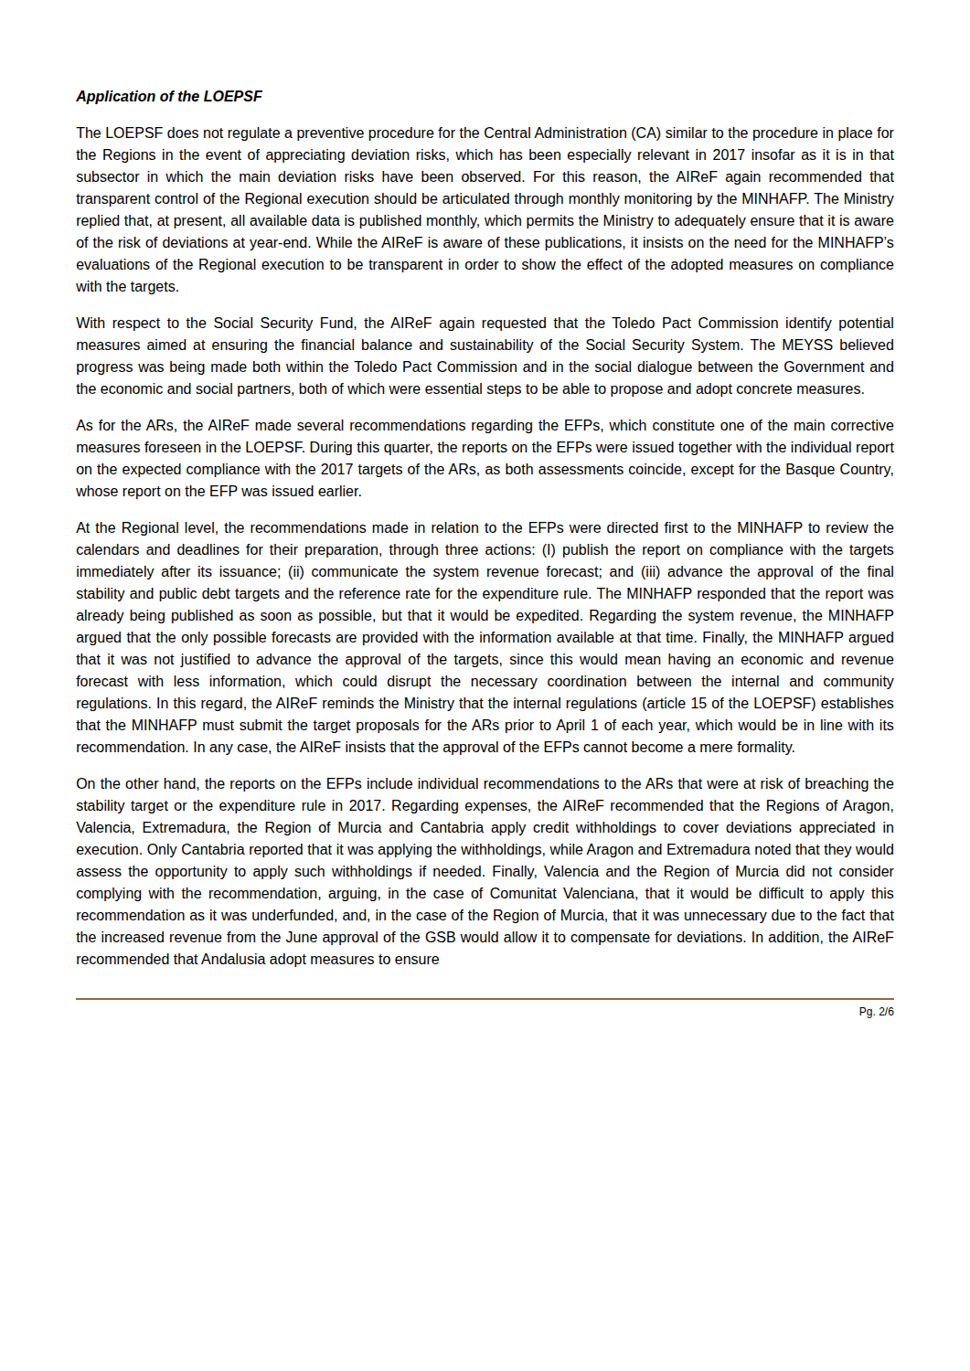Application of the LOEPSF
The LOEPSF does not regulate a preventive procedure for the Central Administration (CA) similar to the procedure in place for the Regions in the event of appreciating deviation risks, which has been especially relevant in 2017 insofar as it is in that subsector in which the main deviation risks have been observed. For this reason, the AIReF again recommended that transparent control of the Regional execution should be articulated through monthly monitoring by the MINHAFP. The Ministry replied that, at present, all available data is published monthly, which permits the Ministry to adequately ensure that it is aware of the risk of deviations at year-end. While the AIReF is aware of these publications, it insists on the need for the MINHAFP’s evaluations of the Regional execution to be transparent in order to show the effect of the adopted measures on compliance with the targets.
With respect to the Social Security Fund, the AIReF again requested that the Toledo Pact Commission identify potential measures aimed at ensuring the financial balance and sustainability of the Social Security System. The MEYSS believed progress was being made both within the Toledo Pact Commission and in the social dialogue between the Government and the economic and social partners, both of which were essential steps to be able to propose and adopt concrete measures.
As for the ARs, the AIReF made several recommendations regarding the EFPs, which constitute one of the main corrective measures foreseen in the LOEPSF. During this quarter, the reports on the EFPs were issued together with the individual report on the expected compliance with the 2017 targets of the ARs, as both assessments coincide, except for the Basque Country, whose report on the EFP was issued earlier.
At the Regional level, the recommendations made in relation to the EFPs were directed first to the MINHAFP to review the calendars and deadlines for their preparation, through three actions: (I) publish the report on compliance with the targets immediately after its issuance; (ii) communicate the system revenue forecast; and (iii) advance the approval of the final stability and public debt targets and the reference rate for the expenditure rule. The MINHAFP responded that the report was already being published as soon as possible, but that it would be expedited. Regarding the system revenue, the MINHAFP argued that the only possible forecasts are provided with the information available at that time. Finally, the MINHAFP argued that it was not justified to advance the approval of the targets, since this would mean having an economic and revenue forecast with less information, which could disrupt the necessary coordination between the internal and community regulations. In this regard, the AIReF reminds the Ministry that the internal regulations (article 15 of the LOEPSF) establishes that the MINHAFP must submit the target proposals for the ARs prior to April 1 of each year, which would be in line with its recommendation. In any case, the AIReF insists that the approval of the EFPs cannot become a mere formality.
On the other hand, the reports on the EFPs include individual recommendations to the ARs that were at risk of breaching the stability target or the expenditure rule in 2017. Regarding expenses, the AIReF recommended that the Regions of Aragon, Valencia, Extremadura, the Region of Murcia and Cantabria apply credit withholdings to cover deviations appreciated in execution. Only Cantabria reported that it was applying the withholdings, while Aragon and Extremadura noted that they would assess the opportunity to apply such withholdings if needed. Finally, Valencia and the Region of Murcia did not consider complying with the recommendation, arguing, in the case of Comunitat Valenciana, that it would be difficult to apply this recommendation as it was underfunded, and, in the case of the Region of Murcia, that it was unnecessary due to the fact that the increased revenue from the June approval of the GSB would allow it to compensate for deviations. In addition, the AIReF recommended that Andalusia adopt measures to ensure
Pg. 2/6